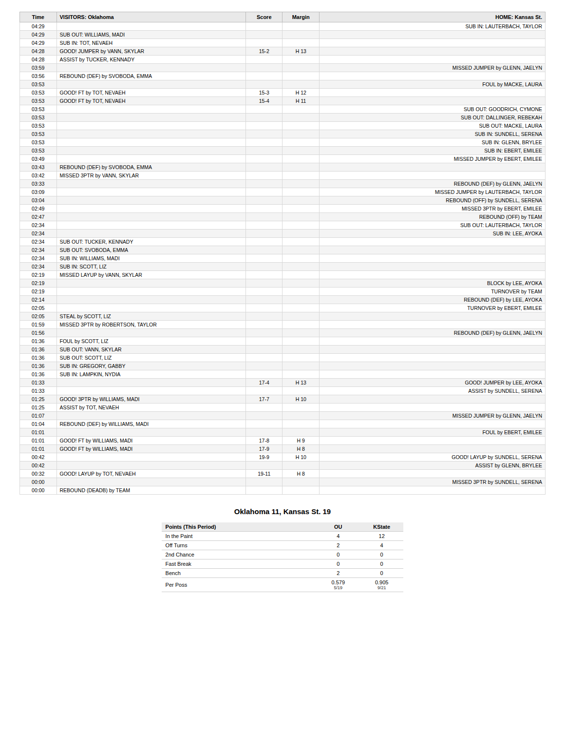| Time | VISITORS: Oklahoma | Score | Margin | HOME: Kansas St. |
| --- | --- | --- | --- | --- |
| 04:29 | | | | SUB IN: LAUTERBACH, TAYLOR |
| 04:29 | SUB OUT: WILLIAMS, MADI | | | |
| 04:29 | SUB IN: TOT, NEVAEH | | | |
| 04:28 | GOOD! JUMPER by VANN, SKYLAR | 15-2 | H 13 | |
| 04:28 | ASSIST by TUCKER, KENNADY | | | |
| 03:59 | | | | MISSED JUMPER by GLENN, JAELYN |
| 03:56 | REBOUND (DEF) by SVOBODA, EMMA | | | |
| 03:53 | | | | FOUL by MACKE, LAURA |
| 03:53 | GOOD! FT by TOT, NEVAEH | 15-3 | H 12 | |
| 03:53 | GOOD! FT by TOT, NEVAEH | 15-4 | H 11 | |
| 03:53 | | | | SUB OUT: GOODRICH, CYMONE |
| 03:53 | | | | SUB OUT: DALLINGER, REBEKAH |
| 03:53 | | | | SUB OUT: MACKE, LAURA |
| 03:53 | | | | SUB IN: SUNDELL, SERENA |
| 03:53 | | | | SUB IN: GLENN, BRYLEE |
| 03:53 | | | | SUB IN: EBERT, EMILEE |
| 03:49 | | | | MISSED JUMPER by EBERT, EMILEE |
| 03:43 | REBOUND (DEF) by SVOBODA, EMMA | | | |
| 03:42 | MISSED 3PTR by VANN, SKYLAR | | | |
| 03:33 | | | | REBOUND (DEF) by GLENN, JAELYN |
| 03:09 | | | | MISSED JUMPER by LAUTERBACH, TAYLOR |
| 03:04 | | | | REBOUND (OFF) by SUNDELL, SERENA |
| 02:49 | | | | MISSED 3PTR by EBERT, EMILEE |
| 02:47 | | | | REBOUND (OFF) by TEAM |
| 02:34 | | | | SUB OUT: LAUTERBACH, TAYLOR |
| 02:34 | | | | SUB IN: LEE, AYOKA |
| 02:34 | SUB OUT: TUCKER, KENNADY | | | |
| 02:34 | SUB OUT: SVOBODA, EMMA | | | |
| 02:34 | SUB IN: WILLIAMS, MADI | | | |
| 02:34 | SUB IN: SCOTT, LIZ | | | |
| 02:19 | MISSED LAYUP by VANN, SKYLAR | | | |
| 02:19 | | | | BLOCK by LEE, AYOKA |
| 02:19 | | | | TURNOVER by TEAM |
| 02:14 | | | | REBOUND (DEF) by LEE, AYOKA |
| 02:05 | | | | TURNOVER by EBERT, EMILEE |
| 02:05 | STEAL by SCOTT, LIZ | | | |
| 01:59 | MISSED 3PTR by ROBERTSON, TAYLOR | | | |
| 01:56 | | | | REBOUND (DEF) by GLENN, JAELYN |
| 01:36 | FOUL by SCOTT, LIZ | | | |
| 01:36 | SUB OUT: VANN, SKYLAR | | | |
| 01:36 | SUB OUT: SCOTT, LIZ | | | |
| 01:36 | SUB IN: GREGORY, GABBY | | | |
| 01:36 | SUB IN: LAMPKIN, NYDIA | | | |
| 01:33 | | 17-4 | H 13 | GOOD! JUMPER by LEE, AYOKA |
| 01:33 | | | | ASSIST by SUNDELL, SERENA |
| 01:25 | GOOD! 3PTR by WILLIAMS, MADI | 17-7 | H 10 | |
| 01:25 | ASSIST by TOT, NEVAEH | | | |
| 01:07 | | | | MISSED JUMPER by GLENN, JAELYN |
| 01:04 | REBOUND (DEF) by WILLIAMS, MADI | | | |
| 01:01 | | | | FOUL by EBERT, EMILEE |
| 01:01 | GOOD! FT by WILLIAMS, MADI | 17-8 | H 9 | |
| 01:01 | GOOD! FT by WILLIAMS, MADI | 17-9 | H 8 | |
| 00:42 | | 19-9 | H 10 | GOOD! LAYUP by SUNDELL, SERENA |
| 00:42 | | | | ASSIST by GLENN, BRYLEE |
| 00:32 | GOOD! LAYUP by TOT, NEVAEH | 19-11 | H 8 | |
| 00:00 | | | | MISSED 3PTR by SUNDELL, SERENA |
| 00:00 | REBOUND (DEADB) by TEAM | | | |
Oklahoma 11, Kansas St. 19
| Points (This Period) | OU | KState |
| --- | --- | --- |
| In the Paint | 4 | 12 |
| Off Turns | 2 | 4 |
| 2nd Chance | 0 | 0 |
| Fast Break | 0 | 0 |
| Bench | 2 | 0 |
| Per Poss | 0.579 5/19 | 0.905 9/21 |